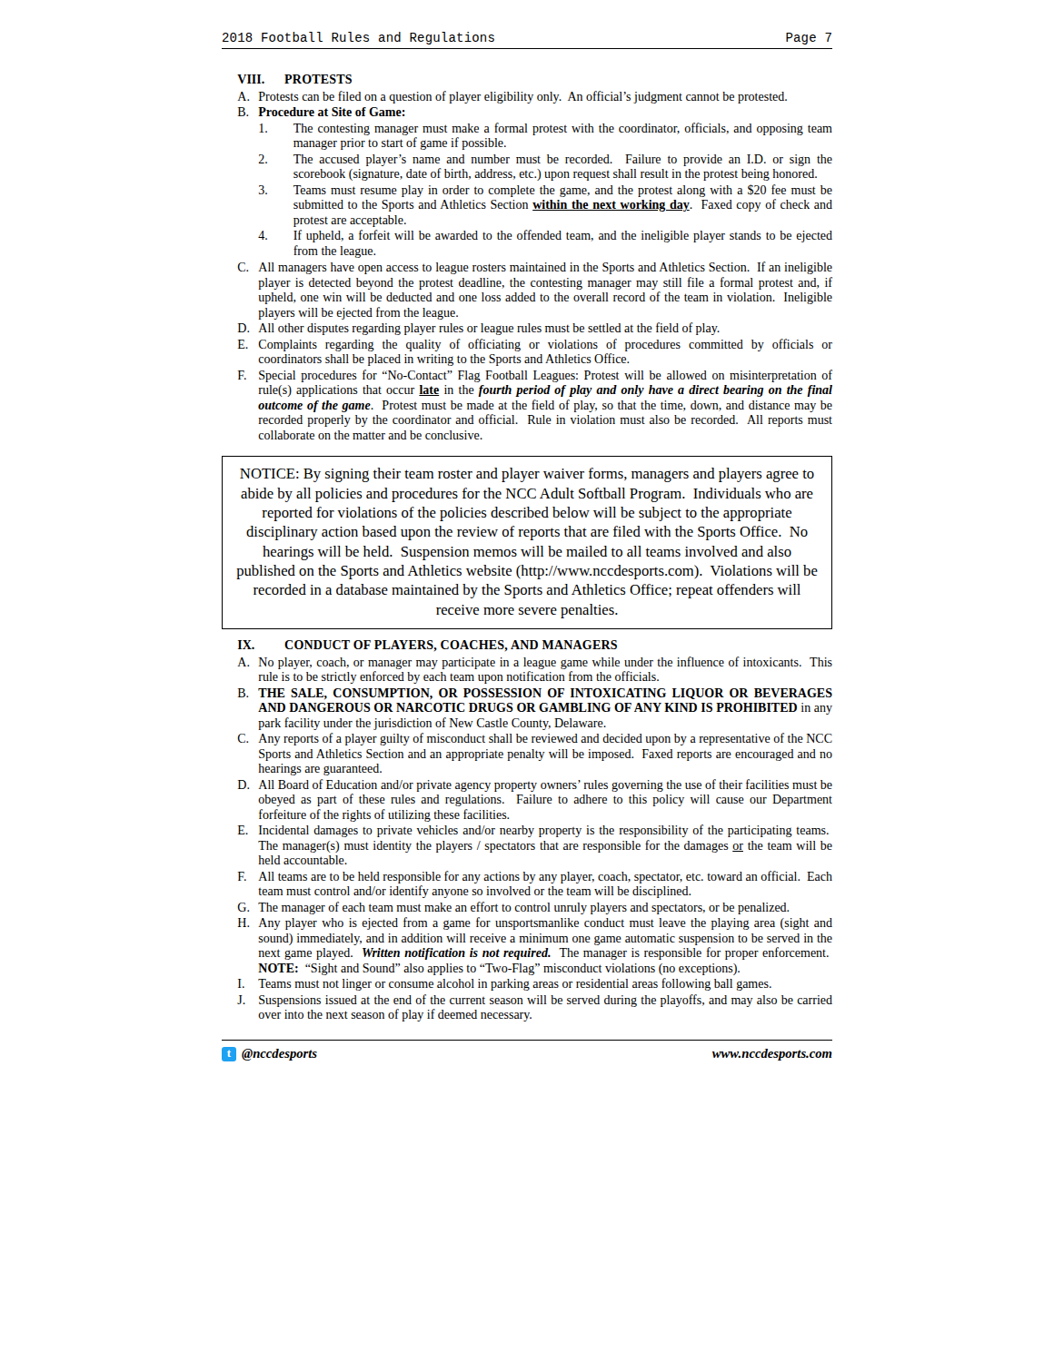2018 Football Rules and Regulations
Page 7
VIII.
PROTESTS
A. Protests can be filed on a question of player eligibility only. An official’s judgment cannot be protested.
B. Procedure at Site of Game:
1. The contesting manager must make a formal protest with the coordinator, officials, and opposing team manager prior to start of game if possible.
2. The accused player’s name and number must be recorded. Failure to provide an I.D. or sign the scorebook (signature, date of birth, address, etc.) upon request shall result in the protest being honored.
3. Teams must resume play in order to complete the game, and the protest along with a $20 fee must be submitted to the Sports and Athletics Section within the next working day. Faxed copy of check and protest are acceptable.
4. If upheld, a forfeit will be awarded to the offended team, and the ineligible player stands to be ejected from the league.
C. All managers have open access to league rosters maintained in the Sports and Athletics Section. If an ineligible player is detected beyond the protest deadline, the contesting manager may still file a formal protest and, if upheld, one win will be deducted and one loss added to the overall record of the team in violation. Ineligible players will be ejected from the league.
D. All other disputes regarding player rules or league rules must be settled at the field of play.
E. Complaints regarding the quality of officiating or violations of procedures committed by officials or coordinators shall be placed in writing to the Sports and Athletics Office.
F. Special procedures for “No-Contact” Flag Football Leagues: Protest will be allowed on misinterpretation of rule(s) applications that occur late in the fourth period of play and only have a direct bearing on the final outcome of the game. Protest must be made at the field of play, so that the time, down, and distance may be recorded properly by the coordinator and official. Rule in violation must also be recorded. All reports must collaborate on the matter and be conclusive.
NOTICE: By signing their team roster and player waiver forms, managers and players agree to abide by all policies and procedures for the NCC Adult Softball Program. Individuals who are reported for violations of the policies described below will be subject to the appropriate disciplinary action based upon the review of reports that are filed with the Sports Office. No hearings will be held. Suspension memos will be mailed to all teams involved and also published on the Sports and Athletics website (http://www.nccdesports.com). Violations will be recorded in a database maintained by the Sports and Athletics Office; repeat offenders will receive more severe penalties.
IX.
CONDUCT OF PLAYERS, COACHES, AND MANAGERS
A. No player, coach, or manager may participate in a league game while under the influence of intoxicants. This rule is to be strictly enforced by each team upon notification from the officials.
B. THE SALE, CONSUMPTION, OR POSSESSION OF INTOXICATING LIQUOR OR BEVERAGES AND DANGEROUS OR NARCOTIC DRUGS OR GAMBLING OF ANY KIND IS PROHIBITED in any park facility under the jurisdiction of New Castle County, Delaware.
C. Any reports of a player guilty of misconduct shall be reviewed and decided upon by a representative of the NCC Sports and Athletics Section and an appropriate penalty will be imposed. Faxed reports are encouraged and no hearings are guaranteed.
D. All Board of Education and/or private agency property owners’ rules governing the use of their facilities must be obeyed as part of these rules and regulations. Failure to adhere to this policy will cause our Department forfeiture of the rights of utilizing these facilities.
E. Incidental damages to private vehicles and/or nearby property is the responsibility of the participating teams. The manager(s) must identity the players / spectators that are responsible for the damages or the team will be held accountable.
F. All teams are to be held responsible for any actions by any player, coach, spectator, etc. toward an official. Each team must control and/or identify anyone so involved or the team will be disciplined.
G. The manager of each team must make an effort to control unruly players and spectators, or be penalized.
H. Any player who is ejected from a game for unsportsmanlike conduct must leave the playing area (sight and sound) immediately, and in addition will receive a minimum one game automatic suspension to be served in the next game played. Written notification is not required. The manager is responsible for proper enforcement. NOTE: “Sight and Sound” also applies to “Two-Flag” misconduct violations (no exceptions).
I. Teams must not linger or consume alcohol in parking areas or residential areas following ball games.
J. Suspensions issued at the end of the current season will be served during the playoffs, and may also be carried over into the next season of play if deemed necessary.
@nccdesports
www.nccdesports.com